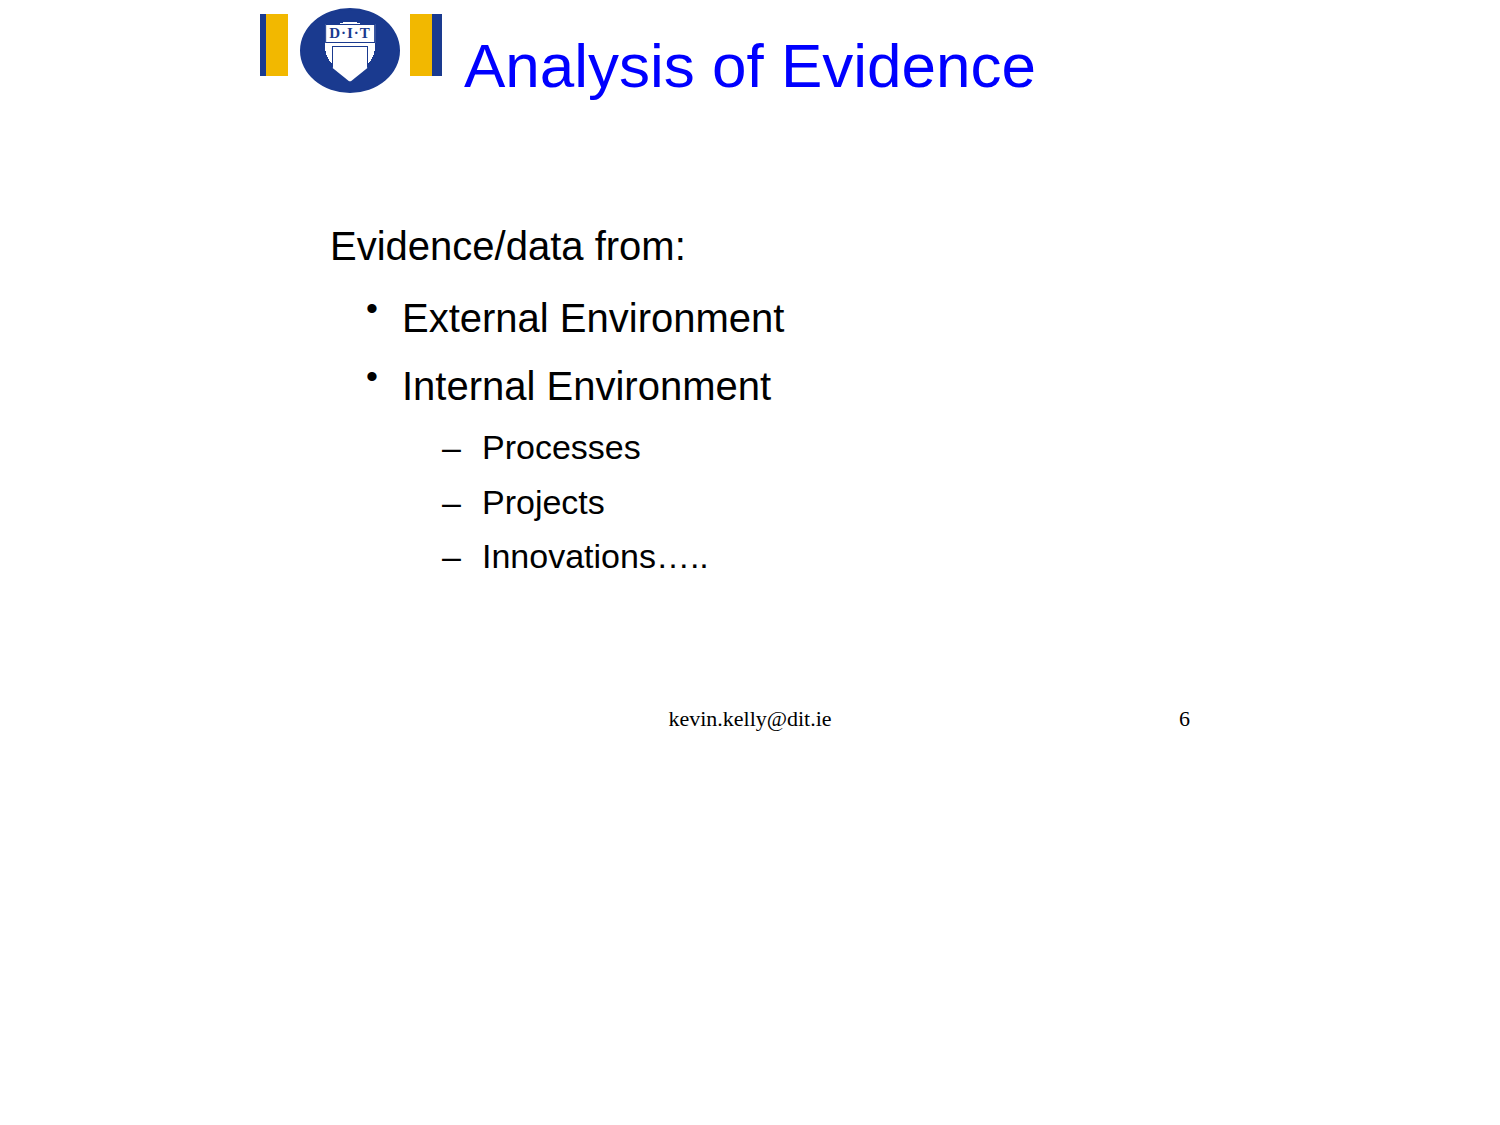D·I·T
Analysis of Evidence
Evidence/data from:
External Environment
Internal Environment
Processes
Projects
Innovations…..
kevin.kelly@dit.ie
6